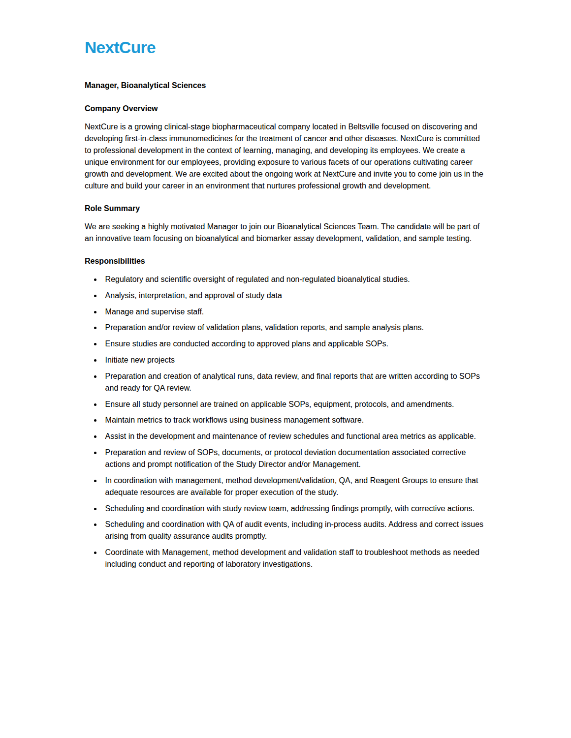Next Cure
Manager, Bioanalytical Sciences
Company Overview
NextCure is a growing clinical-stage biopharmaceutical company located in Beltsville focused on discovering and developing first-in-class immunomedicines for the treatment of cancer and other diseases. NextCure is committed to professional development in the context of learning, managing, and developing its employees. We create a unique environment for our employees, providing exposure to various facets of our operations cultivating career growth and development. We are excited about the ongoing work at NextCure and invite you to come join us in the culture and build your career in an environment that nurtures professional growth and development.
Role Summary
We are seeking a highly motivated Manager to join our Bioanalytical Sciences Team. The candidate will be part of an innovative team focusing on bioanalytical and biomarker assay development, validation, and sample testing.
Responsibilities
Regulatory and scientific oversight of regulated and non-regulated bioanalytical studies.
Analysis, interpretation, and approval of study data
Manage and supervise staff.
Preparation and/or review of validation plans, validation reports, and sample analysis plans.
Ensure studies are conducted according to approved plans and applicable SOPs.
Initiate new projects
Preparation and creation of analytical runs, data review, and final reports that are written according to SOPs and ready for QA review.
Ensure all study personnel are trained on applicable SOPs, equipment, protocols, and amendments.
Maintain metrics to track workflows using business management software.
Assist in the development and maintenance of review schedules and functional area metrics as applicable.
Preparation and review of SOPs, documents, or protocol deviation documentation associated corrective actions and prompt notification of the Study Director and/or Management.
In coordination with management, method development/validation, QA, and Reagent Groups to ensure that adequate resources are available for proper execution of the study.
Scheduling and coordination with study review team, addressing findings promptly, with corrective actions.
Scheduling and coordination with QA of audit events, including in-process audits. Address and correct issues arising from quality assurance audits promptly.
Coordinate with Management, method development and validation staff to troubleshoot methods as needed including conduct and reporting of laboratory investigations.